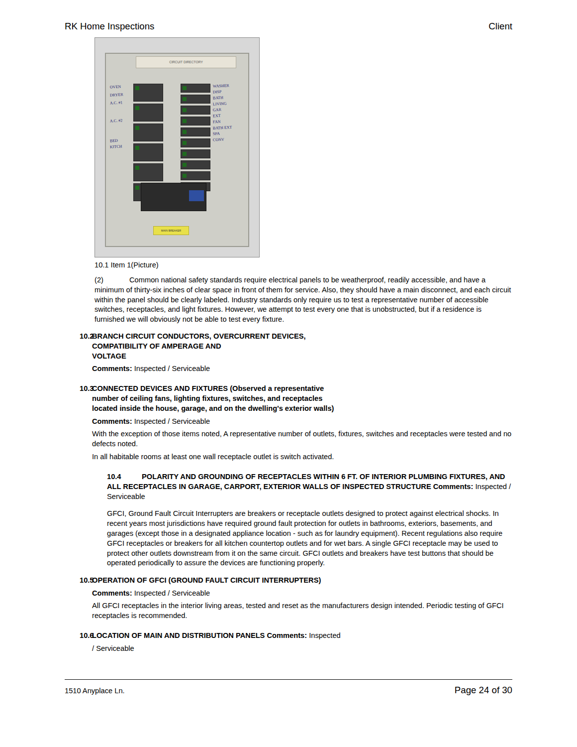RK Home Inspections
Client
CIRCUIT DIRECTORY
OVEN DRYER A.C. #1 A.C. #2 BED KITCH WASHER DISP BATH LIVING GAR EXT FAN BATH EXT SPA CONV
MAIN BREAKER
10.1 Item 1(Picture)
(2) Common national safety standards require electrical panels to be weatherproof, readily accessible, and have a minimum of thirty-six inches of clear space in front of them for service. Also, they should have a main disconnect, and each circuit within the panel should be clearly labeled. Industry standards only require us to test a representative number of accessible switches, receptacles, and light fixtures. However, we attempt to test every one that is unobstructed, but if a residence is furnished we will obviously not be able to test every fixture.
10.2
BRANCH CIRCUIT CONDUCTORS, OVERCURRENT DEVICES,
COMPATIBILITY OF AMPERAGE AND
VOLTAGE
Comments: Inspected / Serviceable
10.3
CONNECTED DEVICES AND FIXTURES (Observed a representative
number of ceiling fans, lighting fixtures, switches, and receptacles
located inside the house, garage, and on the dwelling's exterior walls)
Comments: Inspected / Serviceable
With the exception of those items noted, A representative number of outlets, fixtures, switches and receptacles were tested and no defects noted.
In all habitable rooms at least one wall receptacle outlet is switch activated.
10.4 POLARITY AND GROUNDING OF RECEPTACLES WITHIN 6 FT. OF INTERIOR PLUMBING FIXTURES, AND ALL RECEPTACLES IN GARAGE, CARPORT, EXTERIOR WALLS OF INSPECTED STRUCTURE Comments: Inspected / Serviceable
GFCI, Ground Fault Circuit Interrupters are breakers or receptacle outlets designed to protect against electrical shocks. In recent years most jurisdictions have required ground fault protection for outlets in bathrooms, exteriors, basements, and garages (except those in a designated appliance location - such as for laundry equipment). Recent regulations also require GFCI receptacles or breakers for all kitchen countertop outlets and for wet bars. A single GFCI receptacle may be used to protect other outlets downstream from it on the same circuit. GFCI outlets and breakers have test buttons that should be operated periodically to assure the devices are functioning properly.
10.5
OPERATION OF GFCI (GROUND FAULT CIRCUIT INTERRUPTERS)
Comments: Inspected / Serviceable
All GFCI receptacles in the interior living areas, tested and reset as the manufacturers design intended. Periodic testing of GFCI receptacles is recommended.
10.6
LOCATION OF MAIN AND DISTRIBUTION PANELS Comments: Inspected
/ Serviceable
1510 Anyplace Ln.
Page 24 of 30